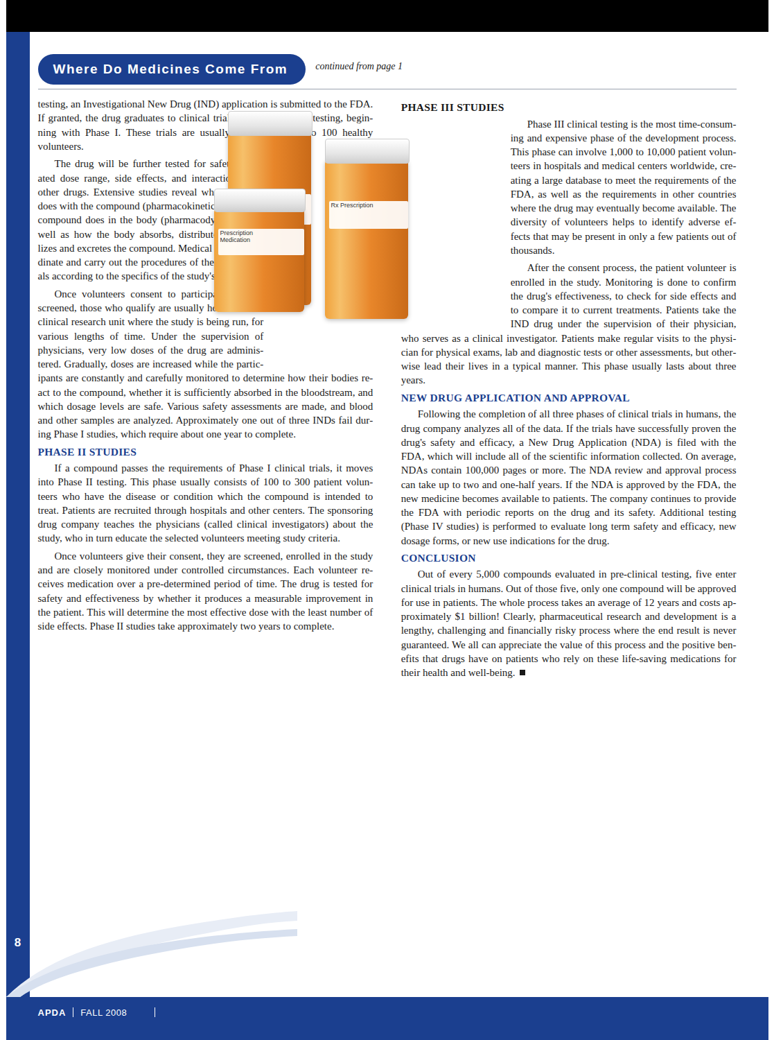Where Do Medicines Come From continued from page 1
Prescription
Medication
Prescription
Medication
Rx Prescription
testing, an Investigational New Drug (IND) application is submitted to the FDA. If granted, the drug graduates to clinical trials for initial human testing, beginning with Phase I. These trials are usually made up of 20 to 100 healthy volunteers.
The drug will be further tested for safety, tolerated dose range, side effects, and interactions with other drugs. Extensive studies reveal what the body does with the compound (pharmacokinetics), what the compound does in the body (pharmacodynamics), as well as how the body absorbs, distributes, metabolizes and excretes the compound. Medical teams coordinate and carry out the procedures of the clinical trials according to the specifics of the study's protocol.
Once volunteers consent to participate and are screened, those who qualify are usually housed in the clinical research unit where the study is being run, for various lengths of time. Under the supervision of physicians, very low doses of the drug are administered. Gradually, doses are increased while the participants are constantly and carefully monitored to determine how their bodies react to the compound, whether it is sufficiently absorbed in the bloodstream, and which dosage levels are safe. Various safety assessments are made, and blood and other samples are analyzed. Approximately one out of three INDs fail during Phase I studies, which require about one year to complete.
Phase II Studies
If a compound passes the requirements of Phase I clinical trials, it moves into Phase II testing. This phase usually consists of 100 to 300 patient volunteers who have the disease or condition which the compound is intended to treat. Patients are recruited through hospitals and other centers. The sponsoring drug company teaches the physicians (called clinical investigators) about the study, who in turn educate the selected volunteers meeting study criteria.
Once volunteers give their consent, they are screened, enrolled in the study and are closely monitored under controlled circumstances. Each volunteer receives medication over a pre-determined period of time. The drug is tested for safety and effectiveness by whether it produces a measurable improvement in the patient. This will determine the most effective dose with the least number of side effects. Phase II studies take approximately two years to complete.
Phase III Studies
Phase III clinical testing is the most time-consuming and expensive phase of the development process. This phase can involve 1,000 to 10,000 patient volunteers in hospitals and medical centers worldwide, creating a large database to meet the requirements of the FDA, as well as the requirements in other countries where the drug may eventually become available. The diversity of volunteers helps to identify adverse effects that may be present in only a few patients out of thousands.
After the consent process, the patient volunteer is enrolled in the study. Monitoring is done to confirm the drug's effectiveness, to check for side effects and to compare it to current treatments. Patients take the IND drug under the supervision of their physician, who serves as a clinical investigator. Patients make regular visits to the physician for physical exams, lab and diagnostic tests or other assessments, but otherwise lead their lives in a typical manner. This phase usually lasts about three years.
New Drug Application and Approval
Following the completion of all three phases of clinical trials in humans, the drug company analyzes all of the data. If the trials have successfully proven the drug's safety and efficacy, a New Drug Application (NDA) is filed with the FDA, which will include all of the scientific information collected. On average, NDAs contain 100,000 pages or more. The NDA review and approval process can take up to two and one-half years. If the NDA is approved by the FDA, the new medicine becomes available to patients. The company continues to provide the FDA with periodic reports on the drug and its safety. Additional testing (Phase IV studies) is performed to evaluate long term safety and efficacy, new dosage forms, or new use indications for the drug.
Conclusion
Out of every 5,000 compounds evaluated in pre-clinical testing, five enter clinical trials in humans. Out of those five, only one compound will be approved for use in patients. The whole process takes an average of 12 years and costs approximately $1 billion! Clearly, pharmaceutical research and development is a lengthy, challenging and financially risky process where the end result is never guaranteed. We all can appreciate the value of this process and the positive benefits that drugs have on patients who rely on these life-saving medications for their health and well-being.
8
APDA FALL 2008